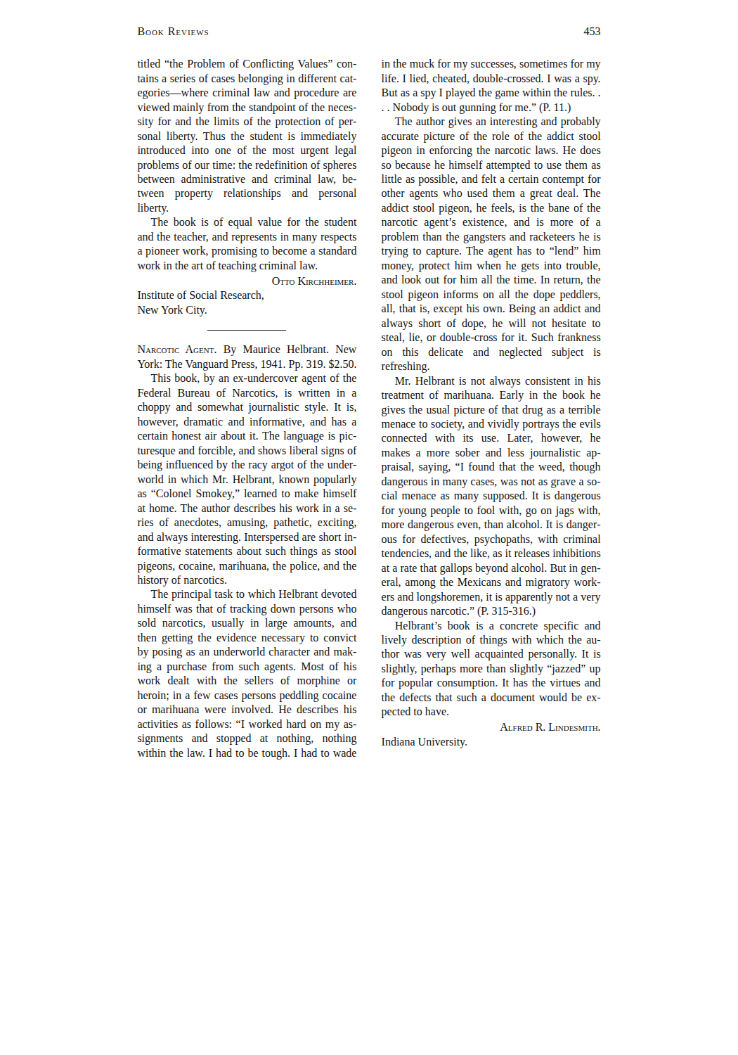Book Reviews 453
titled “the Problem of Conflicting Values” contains a series of cases belonging in different categories—where criminal law and procedure are viewed mainly from the standpoint of the necessity for and the limits of the protection of personal liberty. Thus the student is immediately introduced into one of the most urgent legal problems of our time: the redefinition of spheres between administrative and criminal law, between property relationships and personal liberty.
The book is of equal value for the student and the teacher, and represents in many respects a pioneer work, promising to become a standard work in the art of teaching criminal law.
Otto Kirchheimer.
Institute of Social Research,
New York City.
Narcotic Agent. By Maurice Helbrant. New York: The Vanguard Press, 1941. Pp. 319. $2.50.
This book, by an ex-undercover agent of the Federal Bureau of Narcotics, is written in a choppy and somewhat journalistic style. It is, however, dramatic and informative, and has a certain honest air about it. The language is picturesque and forcible, and shows liberal signs of being influenced by the racy argot of the underworld in which Mr. Helbrant, known popularly as “Colonel Smokey,” learned to make himself at home. The author describes his work in a series of anecdotes, amusing, pathetic, exciting, and always interesting. Interspersed are short informative statements about such things as stool pigeons, cocaine, marihuana, the police, and the history of narcotics.
The principal task to which Helbrant devoted himself was that of tracking down persons who sold narcotics, usually in large amounts, and then getting the evidence necessary to convict by posing as an underworld character and making a purchase from such agents. Most of his work dealt with the sellers of morphine or heroin; in a few cases persons peddling cocaine or marihuana were involved. He describes his activities as follows: “I worked hard on my assignments and stopped at nothing, nothing within the law. I had to be tough. I had to wade in the muck for my successes, sometimes for my life. I lied, cheated, double-crossed. I was a spy. But as a spy I played the game within the rules. . . . Nobody is out gunning for me.” (P. 11.)
The author gives an interesting and probably accurate picture of the role of the addict stool pigeon in enforcing the narcotic laws. He does so because he himself attempted to use them as little as possible, and felt a certain contempt for other agents who used them a great deal. The addict stool pigeon, he feels, is the bane of the narcotic agent’s existence, and is more of a problem than the gangsters and racketeers he is trying to capture. The agent has to “lend” him money, protect him when he gets into trouble, and look out for him all the time. In return, the stool pigeon informs on all the dope peddlers, all, that is, except his own. Being an addict and always short of dope, he will not hesitate to steal, lie, or double-cross for it. Such frankness on this delicate and neglected subject is refreshing.
Mr. Helbrant is not always consistent in his treatment of marihuana. Early in the book he gives the usual picture of that drug as a terrible menace to society, and vividly portrays the evils connected with its use. Later, however, he makes a more sober and less journalistic appraisal, saying, “I found that the weed, though dangerous in many cases, was not as grave a social menace as many supposed. It is dangerous for young people to fool with, go on jags with, more dangerous even, than alcohol. It is dangerous for defectives, psychopaths, with criminal tendencies, and the like, as it releases inhibitions at a rate that gallops beyond alcohol. But in general, among the Mexicans and migratory workers and longshoremen, it is apparently not a very dangerous narcotic.” (P. 315-316.)
Helbrant’s book is a concrete specific and lively description of things with which the author was very well acquainted personally. It is slightly, perhaps more than slightly “jazzed” up for popular consumption. It has the virtues and the defects that such a document would be expected to have.
Alfred R. Lindesmith.
Indiana University.